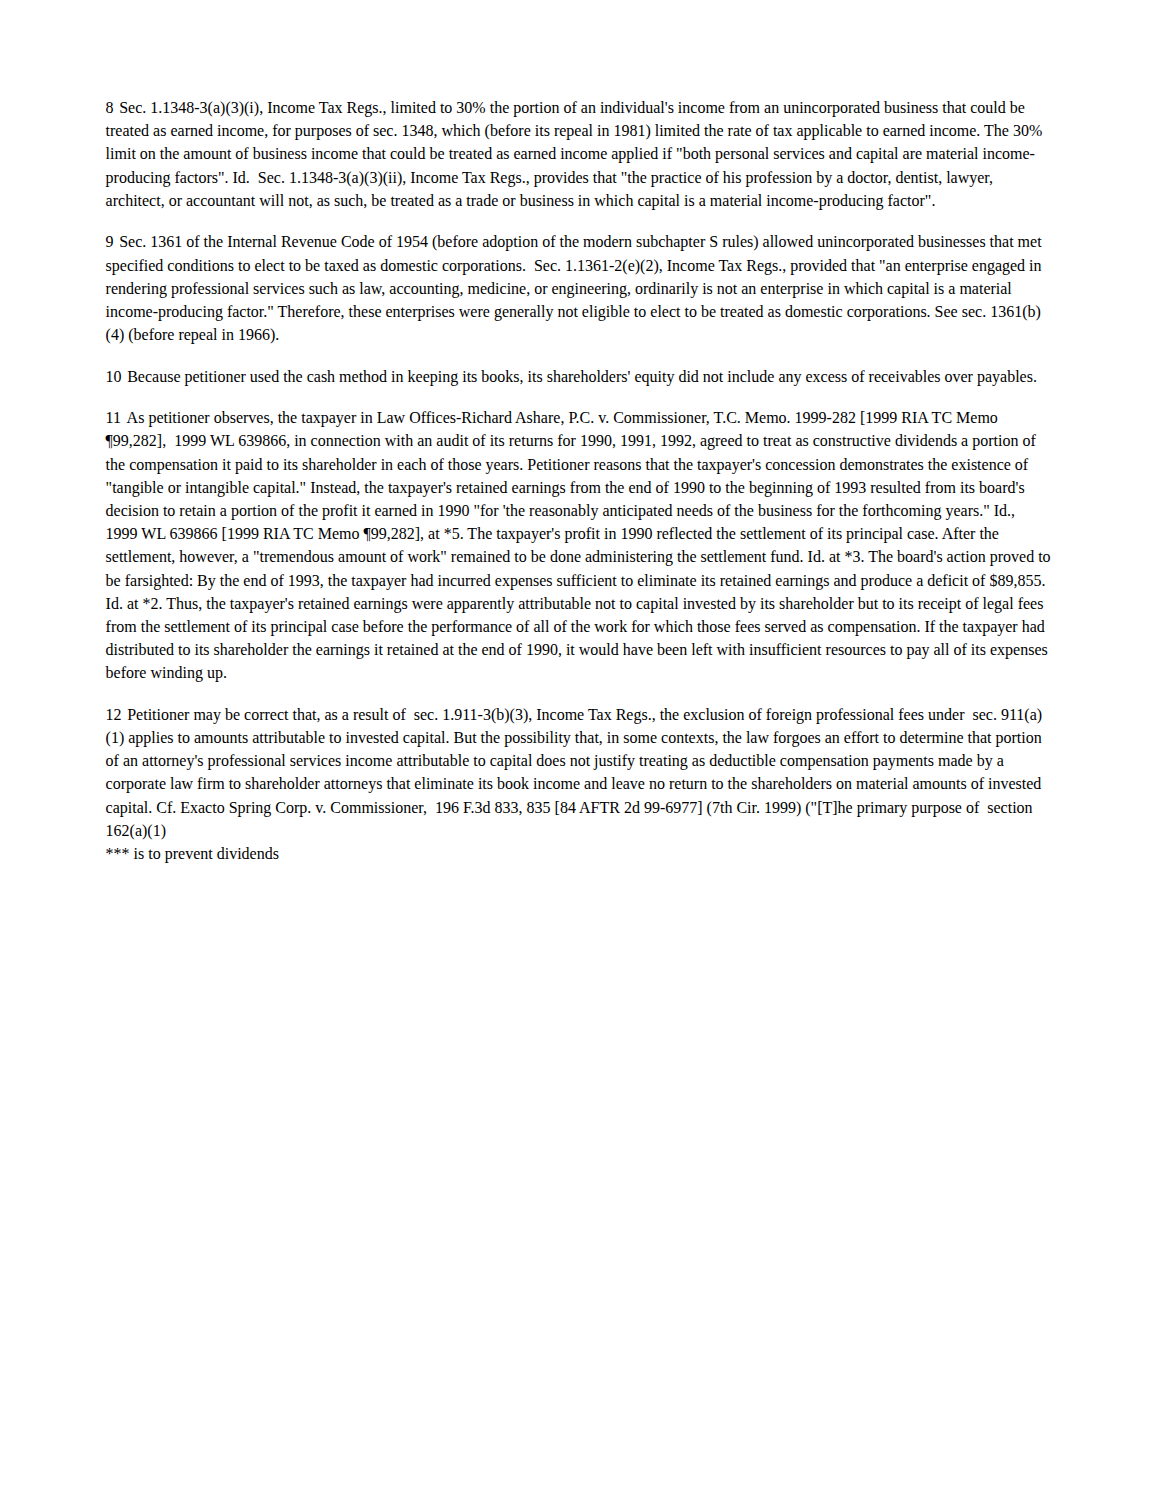8 Sec. 1.1348-3(a)(3)(i), Income Tax Regs., limited to 30% the portion of an individual's income from an unincorporated business that could be treated as earned income, for purposes of sec. 1348, which (before its repeal in 1981) limited the rate of tax applicable to earned income. The 30% limit on the amount of business income that could be treated as earned income applied if "both personal services and capital are material income-producing factors". Id. Sec. 1.1348-3(a)(3)(ii), Income Tax Regs., provides that "the practice of his profession by a doctor, dentist, lawyer, architect, or accountant will not, as such, be treated as a trade or business in which capital is a material income-producing factor".
9 Sec. 1361 of the Internal Revenue Code of 1954 (before adoption of the modern subchapter S rules) allowed unincorporated businesses that met specified conditions to elect to be taxed as domestic corporations. Sec. 1.1361-2(e)(2), Income Tax Regs., provided that "an enterprise engaged in rendering professional services such as law, accounting, medicine, or engineering, ordinarily is not an enterprise in which capital is a material income-producing factor." Therefore, these enterprises were generally not eligible to elect to be treated as domestic corporations. See sec. 1361(b)(4) (before repeal in 1966).
10 Because petitioner used the cash method in keeping its books, its shareholders' equity did not include any excess of receivables over payables.
11 As petitioner observes, the taxpayer in Law Offices-Richard Ashare, P.C. v. Commissioner, T.C. Memo. 1999-282 [1999 RIA TC Memo ¶99,282], 1999 WL 639866, in connection with an audit of its returns for 1990, 1991, 1992, agreed to treat as constructive dividends a portion of the compensation it paid to its shareholder in each of those years. Petitioner reasons that the taxpayer's concession demonstrates the existence of "tangible or intangible capital." Instead, the taxpayer's retained earnings from the end of 1990 to the beginning of 1993 resulted from its board's decision to retain a portion of the profit it earned in 1990 "for 'the reasonably anticipated needs of the business for the forthcoming years." Id., 1999 WL 639866 [1999 RIA TC Memo ¶99,282], at *5. The taxpayer's profit in 1990 reflected the settlement of its principal case. After the settlement, however, a "tremendous amount of work" remained to be done administering the settlement fund. Id. at *3. The board's action proved to be farsighted: By the end of 1993, the taxpayer had incurred expenses sufficient to eliminate its retained earnings and produce a deficit of $89,855. Id. at *2. Thus, the taxpayer's retained earnings were apparently attributable not to capital invested by its shareholder but to its receipt of legal fees from the settlement of its principal case before the performance of all of the work for which those fees served as compensation. If the taxpayer had distributed to its shareholder the earnings it retained at the end of 1990, it would have been left with insufficient resources to pay all of its expenses before winding up.
12 Petitioner may be correct that, as a result of sec. 1.911-3(b)(3), Income Tax Regs., the exclusion of foreign professional fees under sec. 911(a)(1) applies to amounts attributable to invested capital. But the possibility that, in some contexts, the law forgoes an effort to determine that portion of an attorney's professional services income attributable to capital does not justify treating as deductible compensation payments made by a corporate law firm to shareholder attorneys that eliminate its book income and leave no return to the shareholders on material amounts of invested capital. Cf. Exacto Spring Corp. v. Commissioner, 196 F.3d 833, 835 [84 AFTR 2d 99-6977] (7th Cir. 1999) ("[T]he primary purpose of section 162(a)(1)
*** is to prevent dividends